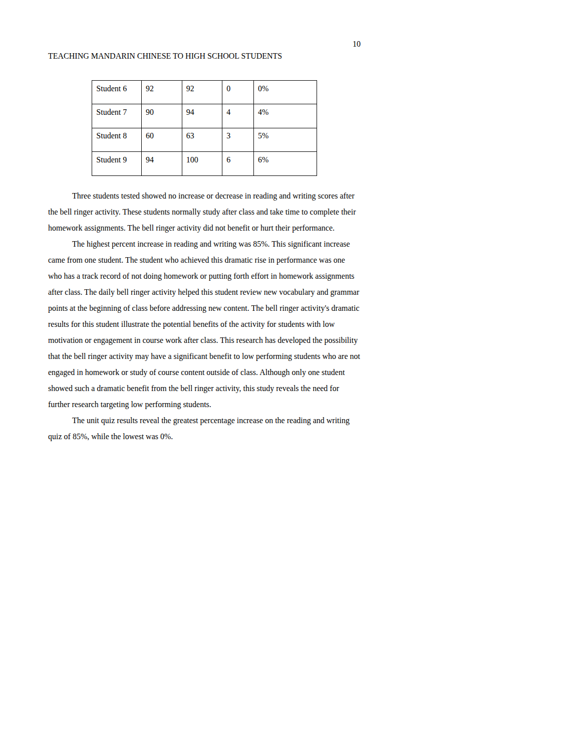10 Teaching Mandarin Chinese to High School Students
| Student 6 | 92 | 92 | 0 | 0% |
| Student 7 | 90 | 94 | 4 | 4% |
| Student 8 | 60 | 63 | 3 | 5% |
| Student 9 | 94 | 100 | 6 | 6% |
Three students tested showed no increase or decrease in reading and writing scores after the bell ringer activity. These students normally study after class and take time to complete their homework assignments. The bell ringer activity did not benefit or hurt their performance.
The highest percent increase in reading and writing was 85%. This significant increase came from one student. The student who achieved this dramatic rise in performance was one who has a track record of not doing homework or putting forth effort in homework assignments after class. The daily bell ringer activity helped this student review new vocabulary and grammar points at the beginning of class before addressing new content. The bell ringer activity's dramatic results for this student illustrate the potential benefits of the activity for students with low motivation or engagement in course work after class. This research has developed the possibility that the bell ringer activity may have a significant benefit to low performing students who are not engaged in homework or study of course content outside of class. Although only one student showed such a dramatic benefit from the bell ringer activity, this study reveals the need for further research targeting low performing students.
The unit quiz results reveal the greatest percentage increase on the reading and writing quiz of 85%, while the lowest was 0%.